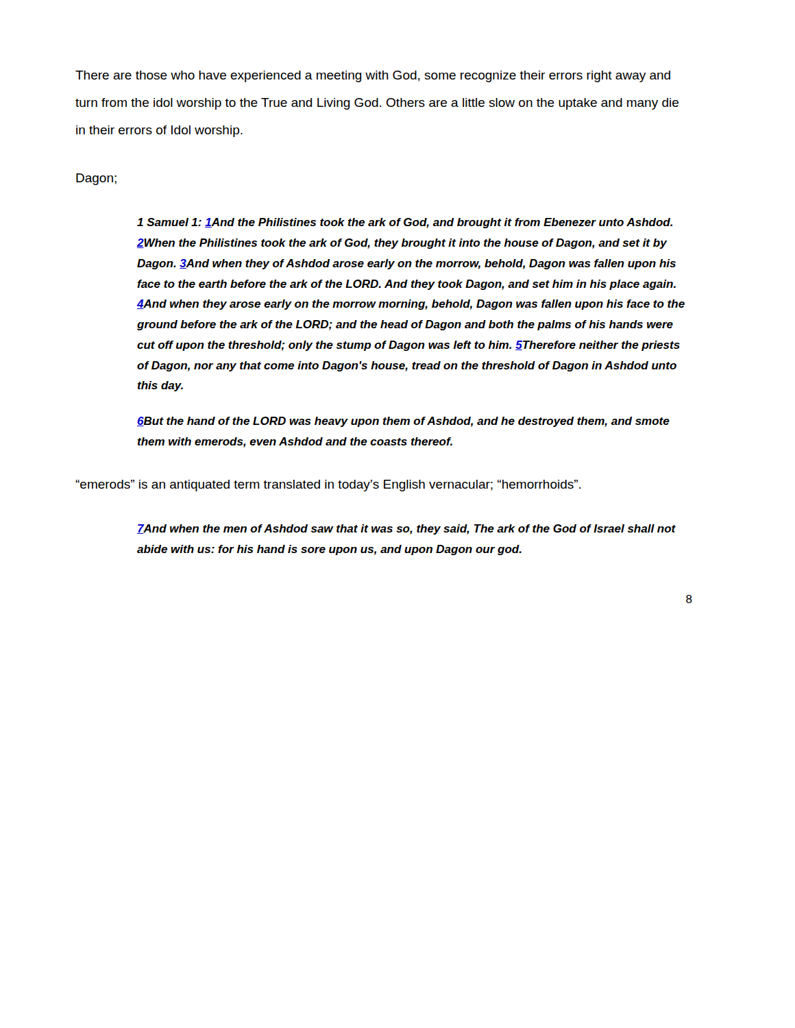There are those who have experienced a meeting with God, some recognize their errors right away and turn from the idol worship to the True and Living God. Others are a little slow on the uptake and many die in their errors of Idol worship.
Dagon;
1 Samuel 1: 1 And the Philistines took the ark of God, and brought it from Ebenezer unto Ashdod. 2 When the Philistines took the ark of God, they brought it into the house of Dagon, and set it by Dagon. 3 And when they of Ashdod arose early on the morrow, behold, Dagon was fallen upon his face to the earth before the ark of the LORD. And they took Dagon, and set him in his place again. 4 And when they arose early on the morrow morning, behold, Dagon was fallen upon his face to the ground before the ark of the LORD; and the head of Dagon and both the palms of his hands were cut off upon the threshold; only the stump of Dagon was left to him. 5 Therefore neither the priests of Dagon, nor any that come into Dagon's house, tread on the threshold of Dagon in Ashdod unto this day.
6 But the hand of the LORD was heavy upon them of Ashdod, and he destroyed them, and smote them with emerods, even Ashdod and the coasts thereof.
“emerods” is an antiquated term translated in today’s English vernacular; “hemorrhoids”.
7 And when the men of Ashdod saw that it was so, they said, The ark of the God of Israel shall not abide with us: for his hand is sore upon us, and upon Dagon our god.
8